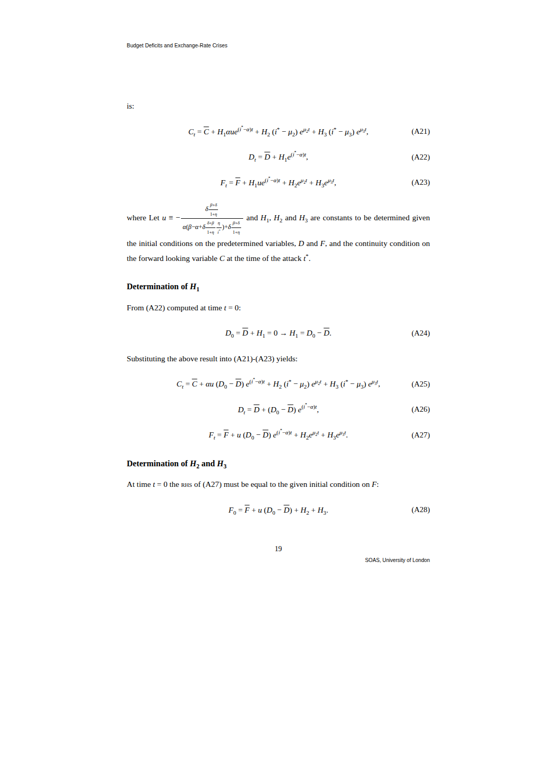Budget Deficits and Exchange-Rate Crises
is:
Ct = C + H1αu e(i*−α)t + H2 (i* − μ2) eμ2t + H3 (i* − μ3) eμ3t,
(A21)
Dt = D + H1e(i*−α)t,
(A22)
Ft = F + H1ue(i*−α)t + H2eμ2t + H3eμ3t,
(A23)
where Let u ≡ −δβ+δ 1+η α(β−α+δδ+β 1+η ηi*)+δβ+δ 1+η and H1, H2 and H3 are constants to be determined given the initial conditions on the predetermined variables, D and F, and the continuity condition on the forward looking variable C at the time of the attack t*.
Determination of H1
From (A22) computed at time t = 0:
D0 = D + H1 = 0 → H1 = D0 − D.
(A24)
Substituting the above result into (A21)-(A23) yields:
Ct = C + αu (D0 − D) e(i*−α)t + H2 (i* − μ2) eμ2t + H3 (i* − μ3) eμ3t,
(A25)
Dt = D + (D0 − D) e(i*−α)t,
(A26)
Ft = F + u (D0 − D) e(i*−α)t + H2eμ2t + H3eμ3t.
(A27)
Determination of H2 and H3
At time t = 0 the rhs of (A27) must be equal to the given initial condition on F:
F0 = F + u (D0 − D) + H2 + H3.
(A28)
19
SOAS, University of London